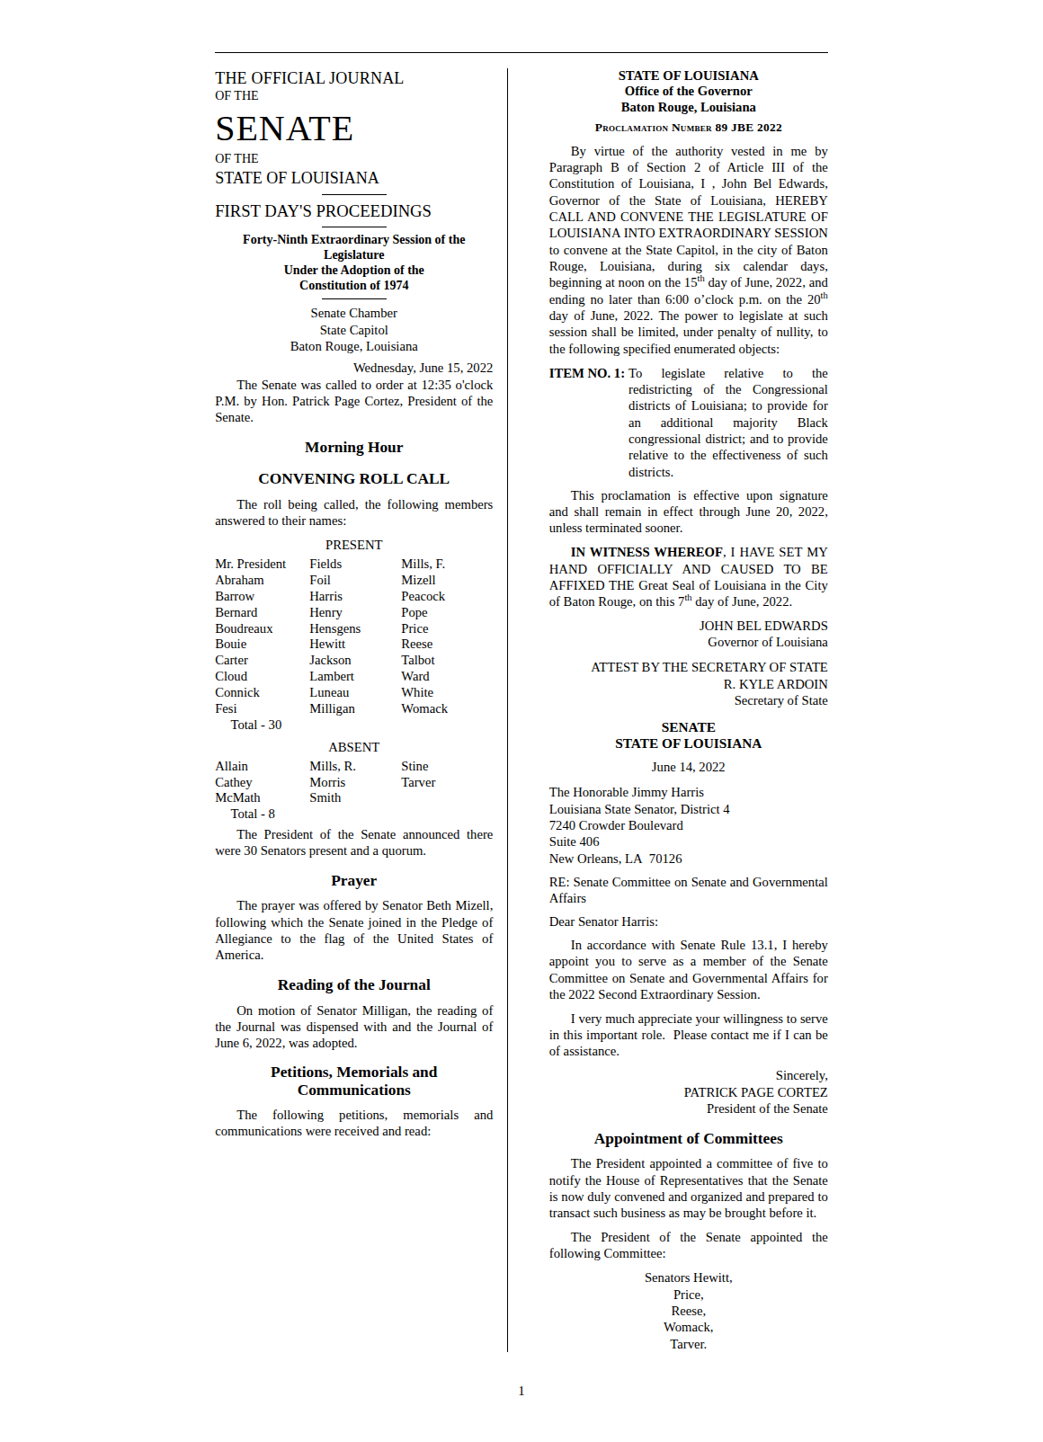THE OFFICIAL JOURNAL
OF THE
SENATE
OF THE
STATE OF LOUISIANA
FIRST DAY'S PROCEEDINGS
Forty-Ninth Extraordinary Session of the Legislature
Under the Adoption of the
Constitution of 1974
Senate Chamber
State Capitol
Baton Rouge, Louisiana
Wednesday, June 15, 2022
The Senate was called to order at 12:35 o'clock P.M. by Hon. Patrick Page Cortez, President of the Senate.
Morning Hour
CONVENING ROLL CALL
The roll being called, the following members answered to their names:
PRESENT
| Mr. President | Fields | Mills, F. |
| Abraham | Foil | Mizell |
| Barrow | Harris | Peacock |
| Bernard | Henry | Pope |
| Boudreaux | Hensgens | Price |
| Bouie | Hewitt | Reese |
| Carter | Jackson | Talbot |
| Cloud | Lambert | Ward |
| Connick | Luneau | White |
| Fesi | Milligan | Womack |
| Total - 30 |
ABSENT
| Allain | Mills, R. | Stine |
| Cathey | Morris | Tarver |
| McMath | Smith | |
| Total - 8 |
The President of the Senate announced there were 30 Senators present and a quorum.
Prayer
The prayer was offered by Senator Beth Mizell, following which the Senate joined in the Pledge of Allegiance to the flag of the United States of America.
Reading of the Journal
On motion of Senator Milligan, the reading of the Journal was dispensed with and the Journal of June 6, 2022, was adopted.
Petitions, Memorials and
Communications
The following petitions, memorials and communications were received and read:
STATE OF LOUISIANA
Office of the Governor
Baton Rouge, Louisiana
Proclamation Number 89 JBE 2022
By virtue of the authority vested in me by Paragraph B of Section 2 of Article III of the Constitution of Louisiana, I , John Bel Edwards, Governor of the State of Louisiana, HEREBY CALL AND CONVENE THE LEGISLATURE OF LOUISIANA INTO EXTRAORDINARY SESSION to convene at the State Capitol, in the city of Baton Rouge, Louisiana, during six calendar days, beginning at noon on the 15th day of June, 2022, and ending no later than 6:00 o’clock p.m. on the 20th day of June, 2022. The power to legislate at such session shall be limited, under penalty of nullity, to the following specified enumerated objects:
ITEM NO. 1:
To legislate relative to the redistricting of the Congressional districts of Louisiana; to provide for an additional majority Black congressional district; and to provide relative to the effectiveness of such districts.
This proclamation is effective upon signature and shall remain in effect through June 20, 2022, unless terminated sooner.
IN WITNESS WHEREOF, I HAVE SET MY HAND OFFICIALLY AND CAUSED TO BE AFFIXED THE Great Seal of Louisiana in the City of Baton Rouge, on this 7th day of June, 2022.
JOHN BEL EDWARDS
Governor of Louisiana
ATTEST BY THE SECRETARY OF STATE
R. KYLE ARDOIN
Secretary of State
SENATE
STATE OF LOUISIANA
June 14, 2022
The Honorable Jimmy Harris
Louisiana State Senator, District 4
7240 Crowder Boulevard
Suite 406
New Orleans, LA 70126
RE: Senate Committee on Senate and Governmental Affairs
Dear Senator Harris:
In accordance with Senate Rule 13.1, I hereby appoint you to serve as a member of the Senate Committee on Senate and Governmental Affairs for the 2022 Second Extraordinary Session.
I very much appreciate your willingness to serve in this important role. Please contact me if I can be of assistance.
Sincerely,
PATRICK PAGE CORTEZ
President of the Senate
Appointment of Committees
The President appointed a committee of five to notify the House of Representatives that the Senate is now duly convened and organized and prepared to transact such business as may be brought before it.
The President of the Senate appointed the following Committee:
Senators Hewitt,
Price,
Reese,
Womack,
Tarver.
1